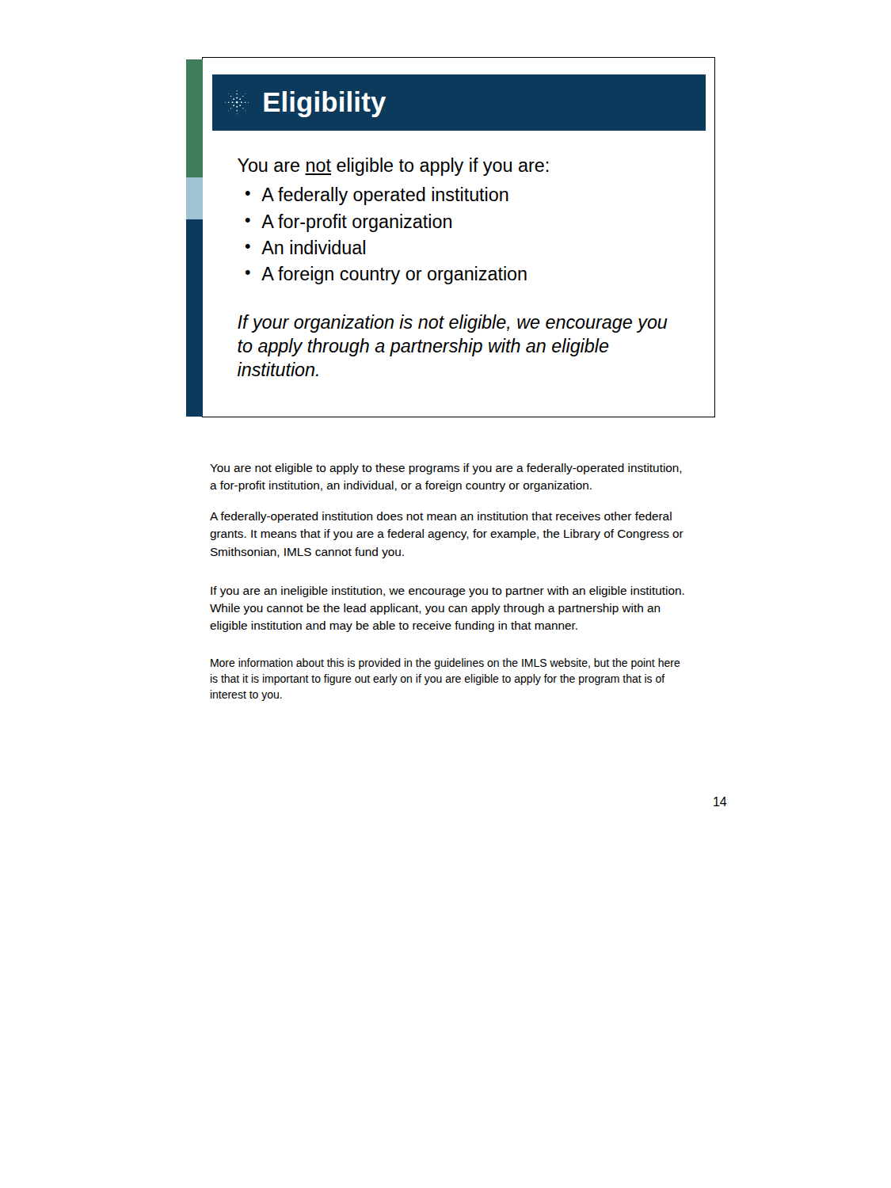Eligibility
You are not eligible to apply if you are:
A federally operated institution
A for-profit organization
An individual
A foreign country or organization
If your organization is not eligible, we encourage you to apply through a partnership with an eligible institution.
You are not eligible to apply to these programs if you are a federally-operated institution, a for-profit institution, an individual, or a foreign country or organization.
A federally-operated institution does not mean an institution that receives other federal grants. It means that if you are a federal agency, for example, the Library of Congress or Smithsonian, IMLS cannot fund you.
If you are an ineligible institution, we encourage you to partner with an eligible institution. While you cannot be the lead applicant, you can apply through a partnership with an eligible institution and may be able to receive funding in that manner.
More information about this is provided in the guidelines on the IMLS website, but the point here is that it is important to figure out early on if you are eligible to apply for the program that is of interest to you.
14